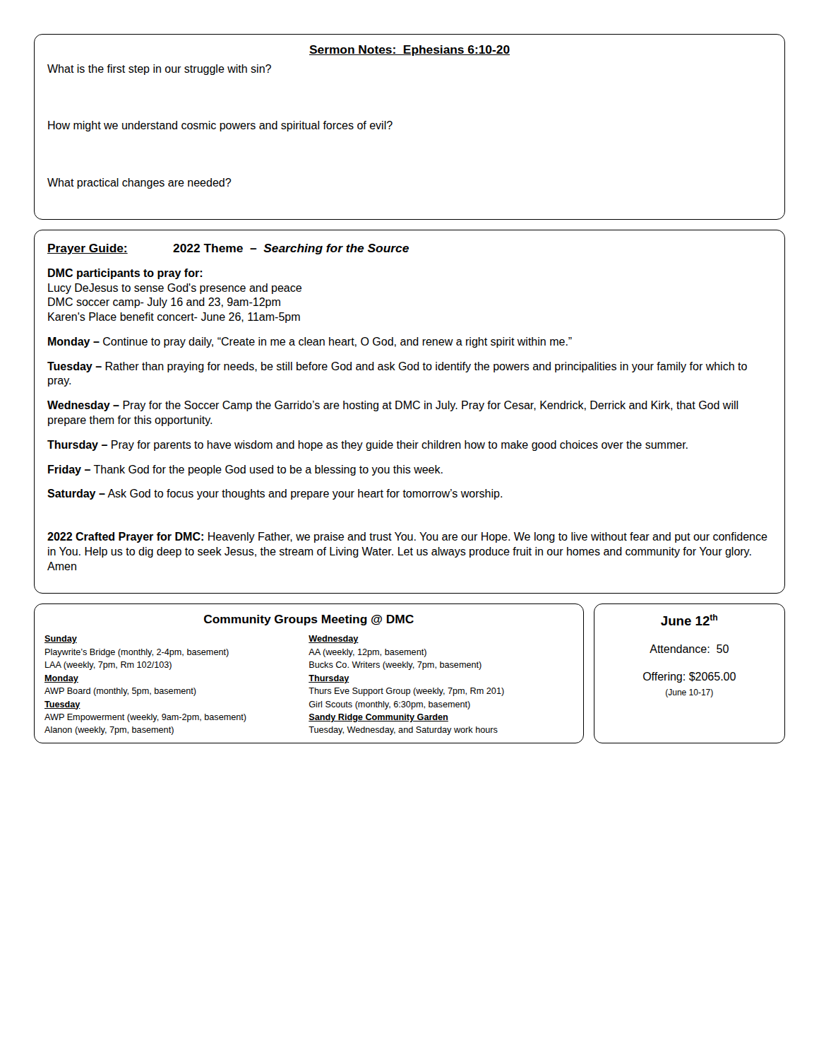Sermon Notes: Ephesians 6:10-20
What is the first step in our struggle with sin?
How might we understand cosmic powers and spiritual forces of evil?
What practical changes are needed?
Prayer Guide: 2022 Theme – Searching for the Source
DMC participants to pray for:
Lucy DeJesus to sense God's presence and peace
DMC soccer camp- July 16 and 23, 9am-12pm
Karen's Place benefit concert- June 26, 11am-5pm
Monday – Continue to pray daily, “Create in me a clean heart, O God, and renew a right spirit within me.”
Tuesday – Rather than praying for needs, be still before God and ask God to identify the powers and principalities in your family for which to pray.
Wednesday – Pray for the Soccer Camp the Garrido’s are hosting at DMC in July. Pray for Cesar, Kendrick, Derrick and Kirk, that God will prepare them for this opportunity.
Thursday – Pray for parents to have wisdom and hope as they guide their children how to make good choices over the summer.
Friday – Thank God for the people God used to be a blessing to you this week.
Saturday – Ask God to focus your thoughts and prepare your heart for tomorrow’s worship.
2022 Crafted Prayer for DMC: Heavenly Father, we praise and trust You. You are our Hope. We long to live without fear and put our confidence in You. Help us to dig deep to seek Jesus, the stream of Living Water. Let us always produce fruit in our homes and community for Your glory. Amen
Community Groups Meeting @ DMC
| Sunday | Wednesday |
| Playwrite’s Bridge (monthly, 2-4pm, basement) | AA (weekly, 12pm, basement) |
| LAA (weekly, 7pm, Rm 102/103) | Bucks Co. Writers (weekly, 7pm, basement) |
| Monday | Thursday |
| AWP Board (monthly, 5pm, basement) | Thurs Eve Support Group (weekly, 7pm, Rm 201) |
| Tuesday | Girl Scouts (monthly, 6:30pm, basement) |
| AWP Empowerment (weekly, 9am-2pm, basement) | Sandy Ridge Community Garden |
| Alanon (weekly, 7pm, basement) | Tuesday, Wednesday, and Saturday work hours |
June 12th
Attendance: 50
Offering: $2065.00
(June 10-17)